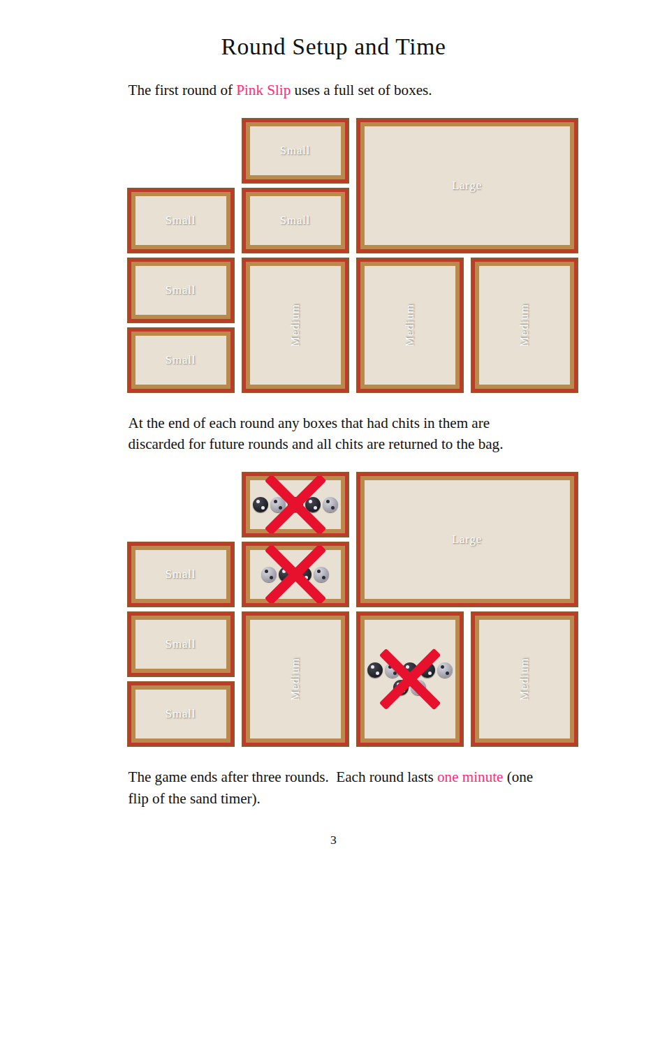Round Setup and Time
The first round of Pink Slip uses a full set of boxes.
Small
Small
Small
Small
Small
Medium
Medium
Medium
Large
At the end of each round any boxes that had chits in them are discarded for future rounds and all chits are returned to the bag.
Small
Small
Small
Medium
Medium
Large
The game ends after three rounds. Each round lasts one minute (one flip of the sand timer).
3